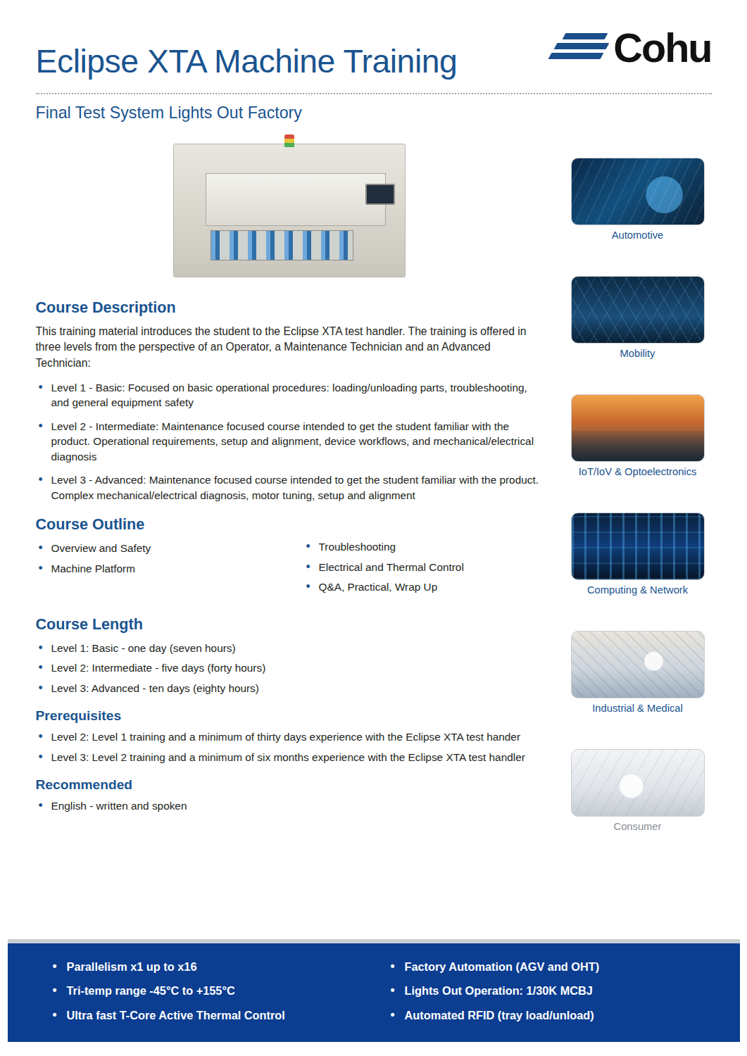Eclipse XTA Machine Training
Cohu
Final Test System Lights Out Factory
Course Description
This training material introduces the student to the Eclipse XTA test handler. The training is offered in three levels from the perspective of an Operator, a Maintenance Technician and an Advanced Technician:
Level 1 - Basic: Focused on basic operational procedures: loading/unloading parts, troubleshooting, and general equipment safety
Level 2 - Intermediate: Maintenance focused course intended to get the student familiar with the product. Operational requirements, setup and alignment, device workflows, and mechanical/electrical diagnosis
Level 3 - Advanced: Maintenance focused course intended to get the student familiar with the product. Complex mechanical/electrical diagnosis, motor tuning, setup and alignment
Course Outline
Overview and Safety
Machine Platform
Troubleshooting
Electrical and Thermal Control
Q&A, Practical, Wrap Up
Course Length
Level 1: Basic - one day (seven hours)
Level 2: Intermediate - five days (forty hours)
Level 3: Advanced - ten days (eighty hours)
Prerequisites
Level 2: Level 1 training and a minimum of thirty days experience with the Eclipse XTA test hander
Level 3: Level 2 training and a minimum of six months experience with the Eclipse XTA test handler
Recommended
English - written and spoken
Automotive
Mobility
IoT/IoV & Optoelectronics
Computing & Network
Industrial & Medical
Consumer
Parallelism x1 up to x16
Tri-temp range -45°C to +155°C
Ultra fast T-Core Active Thermal Control
Factory Automation (AGV and OHT)
Lights Out Operation: 1/30K MCBJ
Automated RFID (tray load/unload)